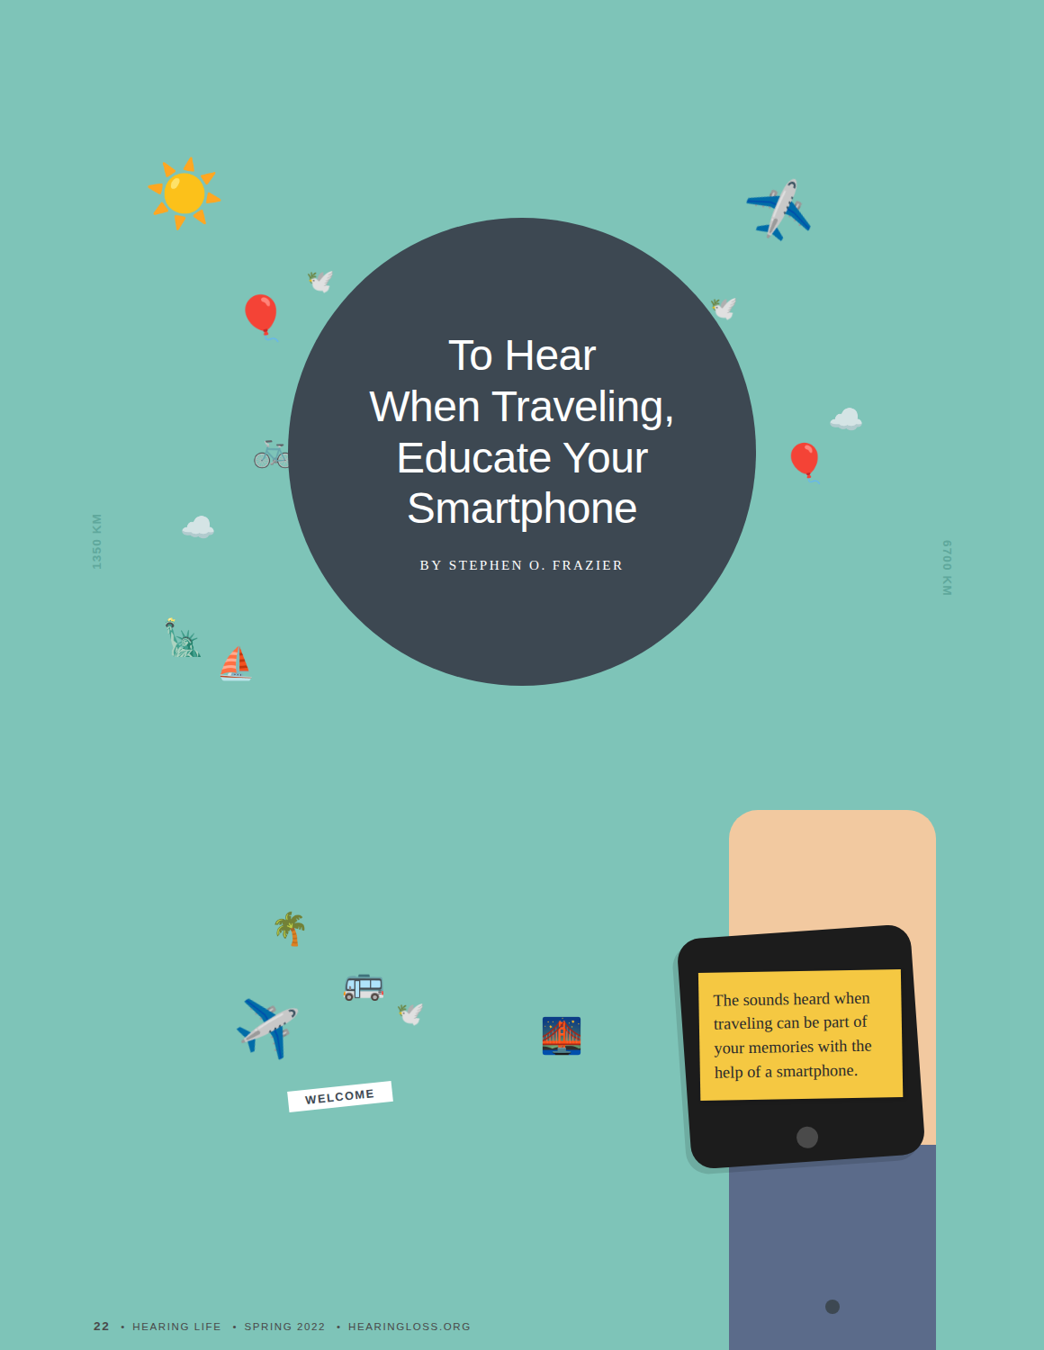☀️ 🎈 🎈 🚲 🚗 🌬️ 🗼 🌲 🌲 ✈️ ✈️ 🕊️ 🕊️ 🕊️ ☁️ ☁️ ☁️ 🗼 🚌 🌉 🌴 🗽 ⛵ 1350 KM 6700 KM WELCOME
To Hear
When Traveling,
Educate Your
Smartphone
By Stephen O. Frazier
The sounds heard when traveling can be part of your memories with the help of a smartphone.
22 •Hearing Life •Spring 2022 •hearingloss.org